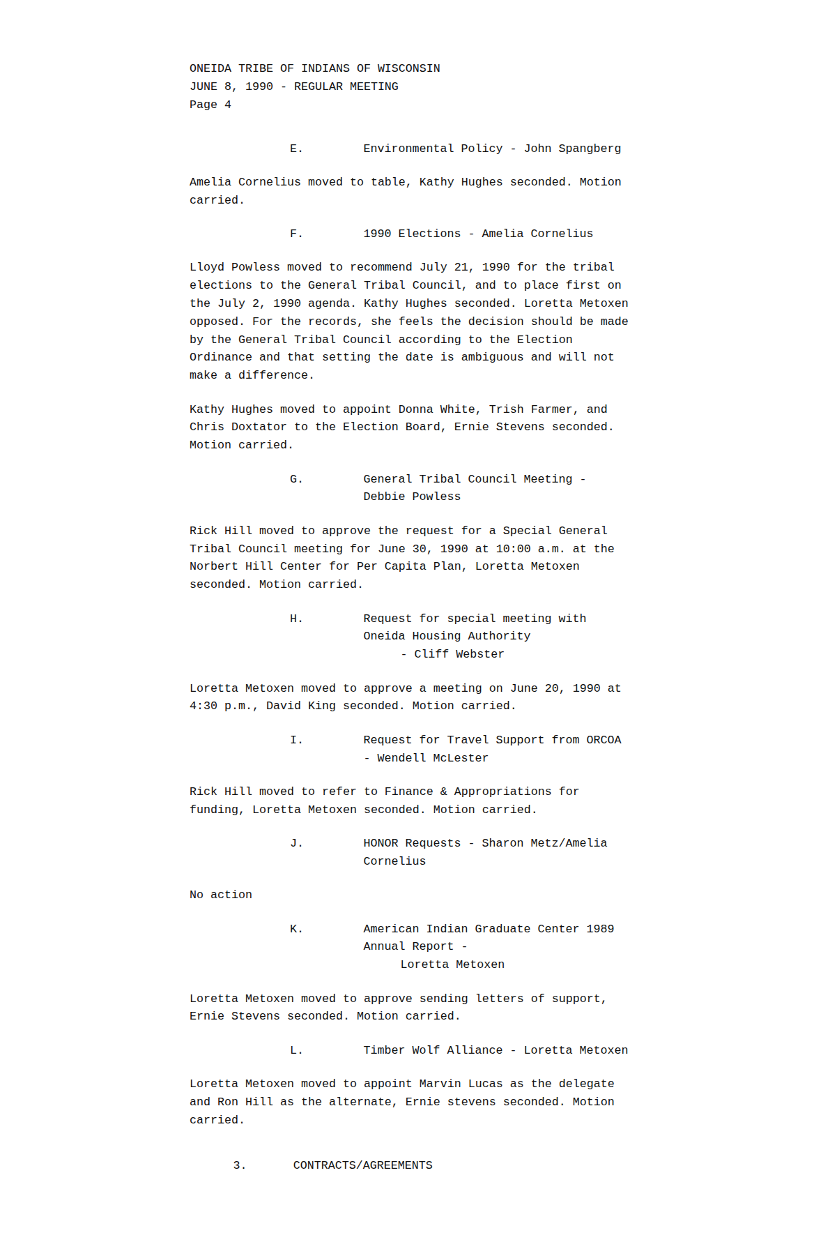ONEIDA TRIBE OF INDIANS OF WISCONSIN
JUNE 8, 1990 - REGULAR MEETING
Page 4
E. Environmental Policy - John Spangberg
Amelia Cornelius moved to table, Kathy Hughes seconded. Motion carried.
F. 1990 Elections - Amelia Cornelius
Lloyd Powless moved to recommend July 21, 1990 for the tribal elections to the General Tribal Council, and to place first on the July 2, 1990 agenda. Kathy Hughes seconded. Loretta Metoxen opposed. For the records, she feels the decision should be made by the General Tribal Council according to the Election Ordinance and that setting the date is ambiguous and will not make a difference.
Kathy Hughes moved to appoint Donna White, Trish Farmer, and Chris Doxtator to the Election Board, Ernie Stevens seconded. Motion carried.
G. General Tribal Council Meeting - Debbie Powless
Rick Hill moved to approve the request for a Special General Tribal Council meeting for June 30, 1990 at 10:00 a.m. at the Norbert Hill Center for Per Capita Plan, Loretta Metoxen seconded. Motion carried.
H. Request for special meeting with Oneida Housing Authority- Cliff Webster
Loretta Metoxen moved to approve a meeting on June 20, 1990 at 4:30 p.m., David King seconded. Motion carried.
I. Request for Travel Support from ORCOA - Wendell McLester
Rick Hill moved to refer to Finance & Appropriations for funding, Loretta Metoxen seconded. Motion carried.
J. HONOR Requests - Sharon Metz/Amelia Cornelius
No action
K. American Indian Graduate Center 1989 Annual Report -Loretta Metoxen
Loretta Metoxen moved to approve sending letters of support, Ernie Stevens seconded. Motion carried.
L. Timber Wolf Alliance - Loretta Metoxen
Loretta Metoxen moved to appoint Marvin Lucas as the delegate and Ron Hill as the alternate, Ernie stevens seconded. Motion carried.
3. CONTRACTS/AGREEMENTS